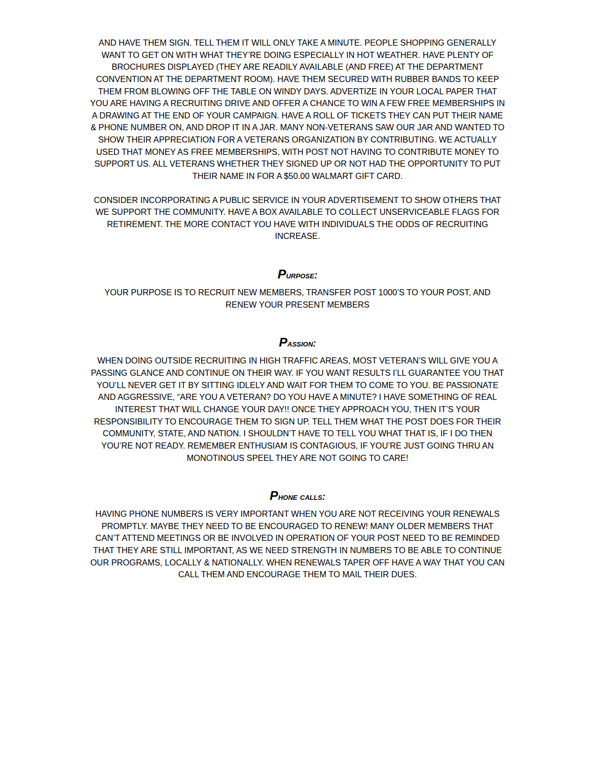And have them sign. Tell them it will only take a minute. People shopping generally want to get on with what they’re doing especially in hot weather. Have plenty of brochures displayed (they are readily available (and free) at the Department Convention at the Department Room). Have them secured with rubber bands to keep them from blowing off the table on windy days. Advertize in your local paper that you are having a recruiting drive and offer a chance to win a few free memberships in a drawing at the end of your campaign. Have a roll of tickets they can put their name & phone number on, and drop it in a jar. Many non-veterans saw our jar and wanted to show their appreciation for a veterans organization by contributing. We actually used that money as free memberships, with post not having to contribute money to support us. All veterans whether they signed up or not had the opportunity to put their name in for a $50.00 Walmart gift card.
Consider incorporating a public service in your advertisement to show others that we support the community. Have a box available to collect unserviceable flags for retirement. The more contact you have with individuals the odds of recruiting increase.
Purpose:
Your purpose is to recruit new members, transfer Post 1000’s to your post, and renew your present members
Passion:
When doing outside recruiting in high traffic areas, most veteran’s will give you a passing glance and continue on their way. If you want results I’ll guarantee you that you’ll never get it by sitting idlely and wait for them to come to you. Be passionate and aggressive, “Are you a veteran? Do you have a minute? I have something of real interest that will change your day!! Once they approach you, then it’s your responsibility to encourage them to sign up. Tell them what the post does for their community, state, and nation. I shouldn’t have to tell you what that is, if I do then you’re not ready. Remember enthusiam is contagious, if you’re just going thru an monotinous speel they are not going to care!
Phone calls:
Having phone numbers is very important when you are not receiving your renewals promptly. Maybe they need to be encouraged to renew! Many older members that can’t attend meetings or be involved in operation of your post need to be reminded that they are still important, as we need strength in numbers to be able to continue our programs, locally & nationally. When renewals taper off have a way that you can call them and encourage them to mail their dues.